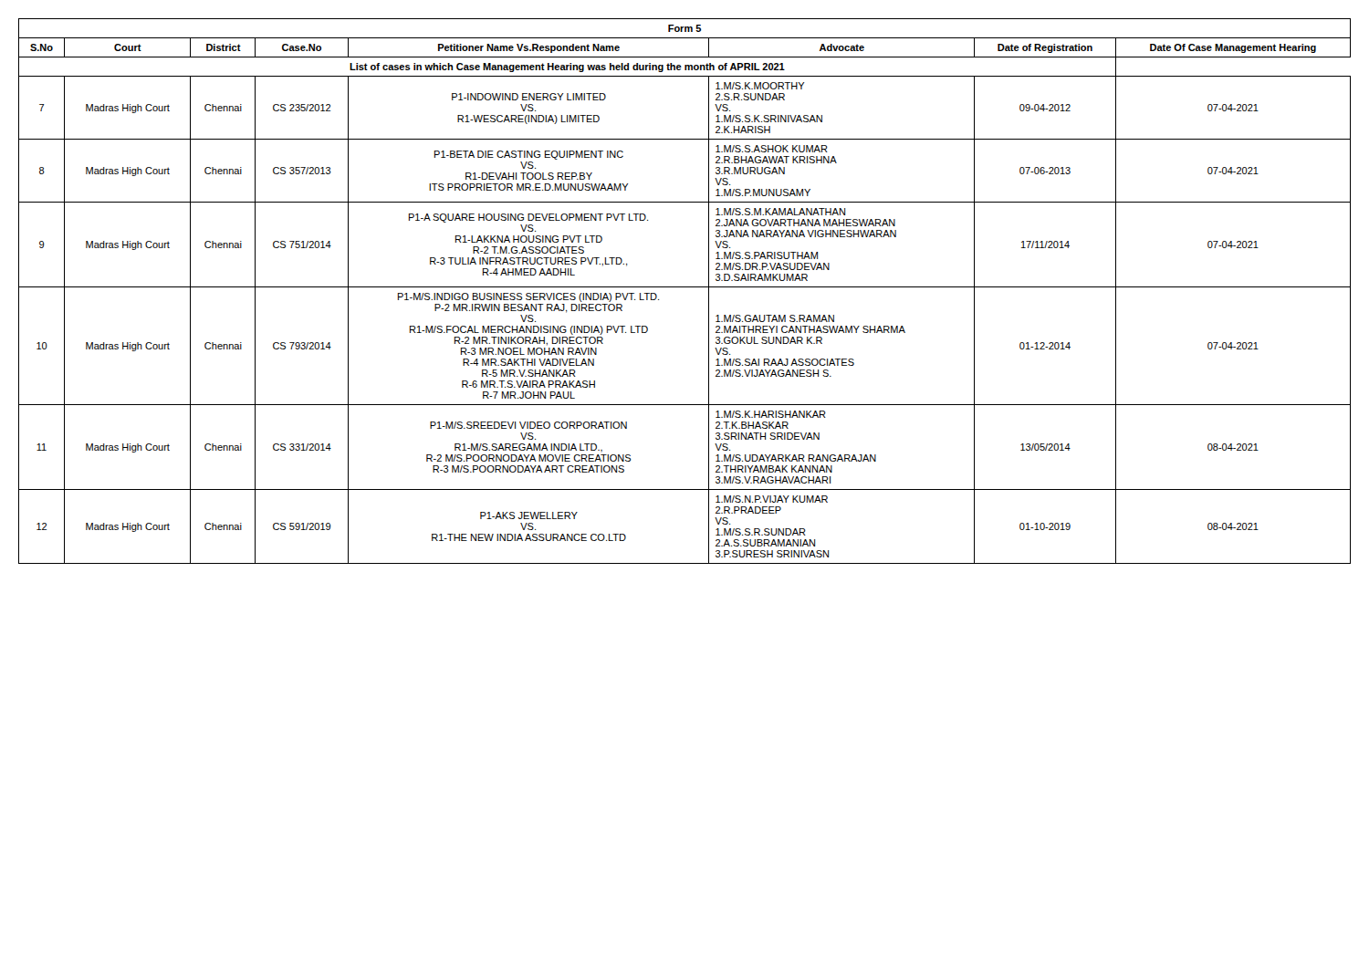Form 5
| List of cases in which Case Management Hearing was held during the month of APRIL 2021 |
| S.No | Court | District | Case.No | Petitioner Name Vs.Respondent Name | Advocate | Date of Registration | Date Of Case Management Hearing |
| 7 | Madras High Court | Chennai | CS 235/2012 | P1-INDOWIND ENERGY LIMITED VS. R1-WESCARE(INDIA) LIMITED | 1.M/S.K.MOORTHY 2.S.R.SUNDAR VS. 1.M/S.S.K.SRINIVASAN 2.K.HARISH | 09-04-2012 | 07-04-2021 |
| 8 | Madras High Court | Chennai | CS 357/2013 | P1-BETA DIE CASTING EQUIPMENT INC VS. R1-DEVAHI TOOLS REP.BY ITS PROPRIETOR MR.E.D.MUNUSWAAMY | 1.M/S.S.ASHOK KUMAR 2.R.BHAGAWAT KRISHNA 3.R.MURUGAN VS. 1.M/S.P.MUNUSAMY | 07-06-2013 | 07-04-2021 |
| 9 | Madras High Court | Chennai | CS 751/2014 | P1-A SQUARE HOUSING DEVELOPMENT PVT LTD. VS. R1-LAKKNA HOUSING PVT LTD R-2 T.M.G.ASSOCIATES R-3 TULIA INFRASTRUCTURES PVT.,LTD., R-4 AHMED AADHIL | 1.M/S.S.M.KAMALANATHAN 2.JANA GOVARTHANA MAHESWARAN 3.JANA NARAYANA VIGHNESHWARAN VS. 1.M/S.S.PARISUTHAM 2.M/S.DR.P.VASUDEVAN 3.D.SAIRAMKUMAR | 17/11/2014 | 07-04-2021 |
| 10 | Madras High Court | Chennai | CS 793/2014 | P1-M/S.INDIGO BUSINESS SERVICES (INDIA) PVT. LTD. P-2 MR.IRWIN BESANT RAJ, DIRECTOR VS. R1-M/S.FOCAL MERCHANDISING (INDIA) PVT. LTD R-2 MR.TINIKORAH, DIRECTOR R-3 MR.NOEL MOHAN RAVIN R-4 MR.SAKTHI VADIVELAN R-5 MR.V.SHANKAR R-6 MR.T.S.VAIRA PRAKASH R-7 MR.JOHN PAUL | 1.M/S.GAUTAM S.RAMAN 2.MAITHREYI CANTHASWAMY SHARMA 3.GOKUL SUNDAR K.R VS. 1.M/S.SAI RAAJ ASSOCIATES 2.M/S.VIJAYAGANESH S. | 01-12-2014 | 07-04-2021 |
| 11 | Madras High Court | Chennai | CS 331/2014 | P1-M/S.SREEDEVI VIDEO CORPORATION VS. R1-M/S.SAREGAMA INDIA LTD., R-2 M/S.POORNODAYA MOVIE CREATIONS R-3 M/S.POORNODAYA ART CREATIONS | 1.M/S.K.HARISHANKAR 2.T.K.BHASKAR 3.SRINATH SRIDEVAN VS. 1.M/S.UDAYARKAR RANGARAJAN 2.THRIYAMBAK KANNAN 3.M/S.V.RAGHAVACHARI | 13/05/2014 | 08-04-2021 |
| 12 | Madras High Court | Chennai | CS 591/2019 | P1-AKS JEWELLERY VS. R1-THE NEW INDIA ASSURANCE CO.LTD | 1.M/S.N.P.VIJAY KUMAR 2.R.PRADEEP VS. 1.M/S.S.R.SUNDAR 2.A.S.SUBRAMANIAN 3.P.SURESH SRINIVASN | 01-10-2019 | 08-04-2021 |